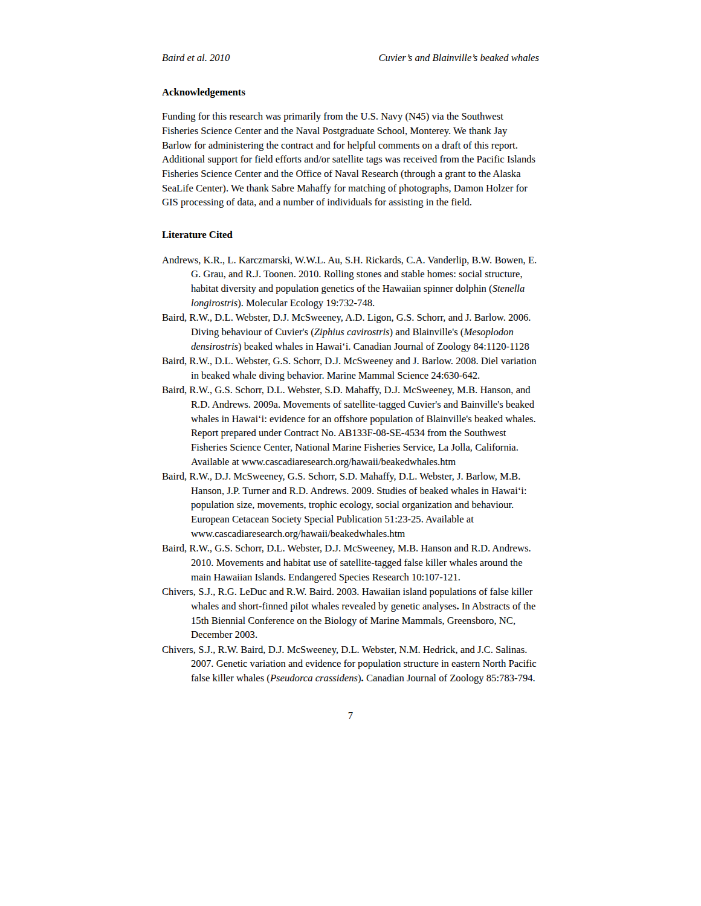Baird et al. 2010 Cuvier’s and Blainville’s beaked whales
Acknowledgements
Funding for this research was primarily from the U.S. Navy (N45) via the Southwest Fisheries Science Center and the Naval Postgraduate School, Monterey. We thank Jay Barlow for administering the contract and for helpful comments on a draft of this report. Additional support for field efforts and/or satellite tags was received from the Pacific Islands Fisheries Science Center and the Office of Naval Research (through a grant to the Alaska SeaLife Center). We thank Sabre Mahaffy for matching of photographs, Damon Holzer for GIS processing of data, and a number of individuals for assisting in the field.
Literature Cited
Andrews, K.R., L. Karczmarski, W.W.L. Au, S.H. Rickards, C.A. Vanderlip, B.W. Bowen, E. G. Grau, and R.J. Toonen. 2010. Rolling stones and stable homes: social structure, habitat diversity and population genetics of the Hawaiian spinner dolphin (Stenella longirostris). Molecular Ecology 19:732-748.
Baird, R.W., D.L. Webster, D.J. McSweeney, A.D. Ligon, G.S. Schorr, and J. Barlow. 2006. Diving behaviour of Cuvier's (Ziphius cavirostris) and Blainville's (Mesoplodon densirostris) beaked whales in Hawai‘i. Canadian Journal of Zoology 84:1120-1128
Baird, R.W., D.L. Webster, G.S. Schorr, D.J. McSweeney and J. Barlow. 2008. Diel variation in beaked whale diving behavior. Marine Mammal Science 24:630-642.
Baird, R.W., G.S. Schorr, D.L. Webster, S.D. Mahaffy, D.J. McSweeney, M.B. Hanson, and R.D. Andrews. 2009a. Movements of satellite-tagged Cuvier's and Bainville's beaked whales in Hawai‘i: evidence for an offshore population of Blainville's beaked whales. Report prepared under Contract No. AB133F-08-SE-4534 from the Southwest Fisheries Science Center, National Marine Fisheries Service, La Jolla, California. Available at www.cascadiaresearch.org/hawaii/beakedwhales.htm
Baird, R.W., D.J. McSweeney, G.S. Schorr, S.D. Mahaffy, D.L. Webster, J. Barlow, M.B. Hanson, J.P. Turner and R.D. Andrews. 2009. Studies of beaked whales in Hawai‘i: population size, movements, trophic ecology, social organization and behaviour. European Cetacean Society Special Publication 51:23-25. Available at www.cascadiaresearch.org/hawaii/beakedwhales.htm
Baird, R.W., G.S. Schorr, D.L. Webster, D.J. McSweeney, M.B. Hanson and R.D. Andrews. 2010. Movements and habitat use of satellite-tagged false killer whales around the main Hawaiian Islands. Endangered Species Research 10:107-121.
Chivers, S.J., R.G. LeDuc and R.W. Baird. 2003. Hawaiian island populations of false killer whales and short-finned pilot whales revealed by genetic analyses. In Abstracts of the 15th Biennial Conference on the Biology of Marine Mammals, Greensboro, NC, December 2003.
Chivers, S.J., R.W. Baird, D.J. McSweeney, D.L. Webster, N.M. Hedrick, and J.C. Salinas. 2007. Genetic variation and evidence for population structure in eastern North Pacific false killer whales (Pseudorca crassidens). Canadian Journal of Zoology 85:783-794.
7